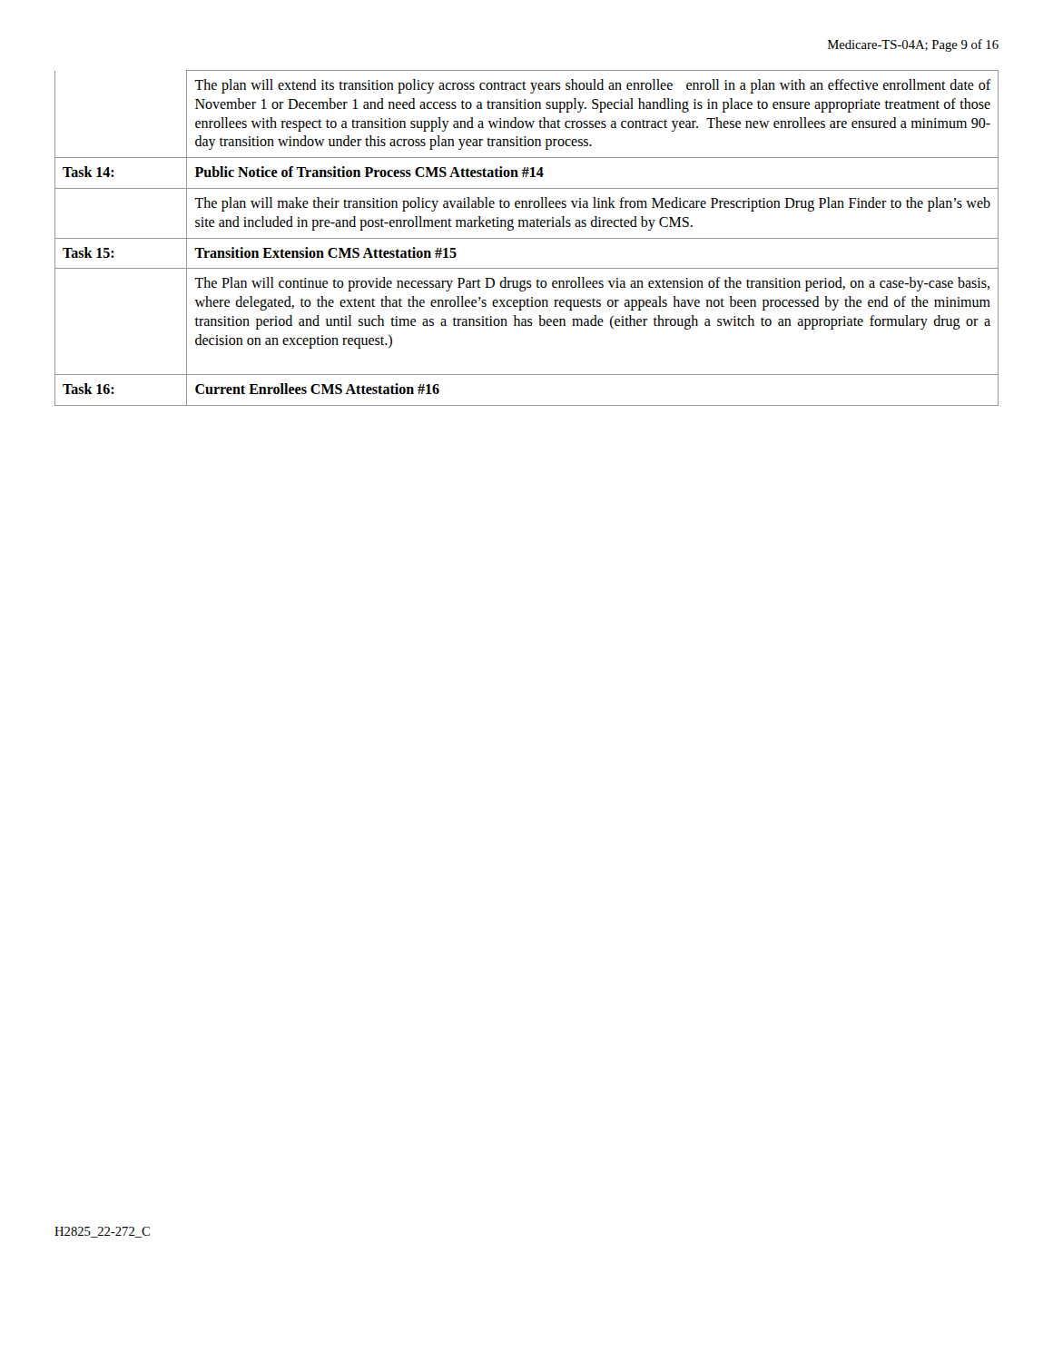Medicare-TS-04A; Page 9 of 16
| | The plan will extend its transition policy across contract years should an enrollee enroll in a plan with an effective enrollment date of November 1 or December 1 and need access to a transition supply. Special handling is in place to ensure appropriate treatment of those enrollees with respect to a transition supply and a window that crosses a contract year. These new enrollees are ensured a minimum 90-day transition window under this across plan year transition process. |
| Task 14: | Public Notice of Transition Process CMS Attestation #14 |
| | The plan will make their transition policy available to enrollees via link from Medicare Prescription Drug Plan Finder to the plan’s web site and included in pre-and post-enrollment marketing materials as directed by CMS. |
| Task 15: | Transition Extension CMS Attestation #15 |
| | The Plan will continue to provide necessary Part D drugs to enrollees via an extension of the transition period, on a case-by-case basis, where delegated, to the extent that the enrollee’s exception requests or appeals have not been processed by the end of the minimum transition period and until such time as a transition has been made (either through a switch to an appropriate formulary drug or a decision on an exception request.) |
| Task 16: | Current Enrollees CMS Attestation #16 |
H2825_22-272_C